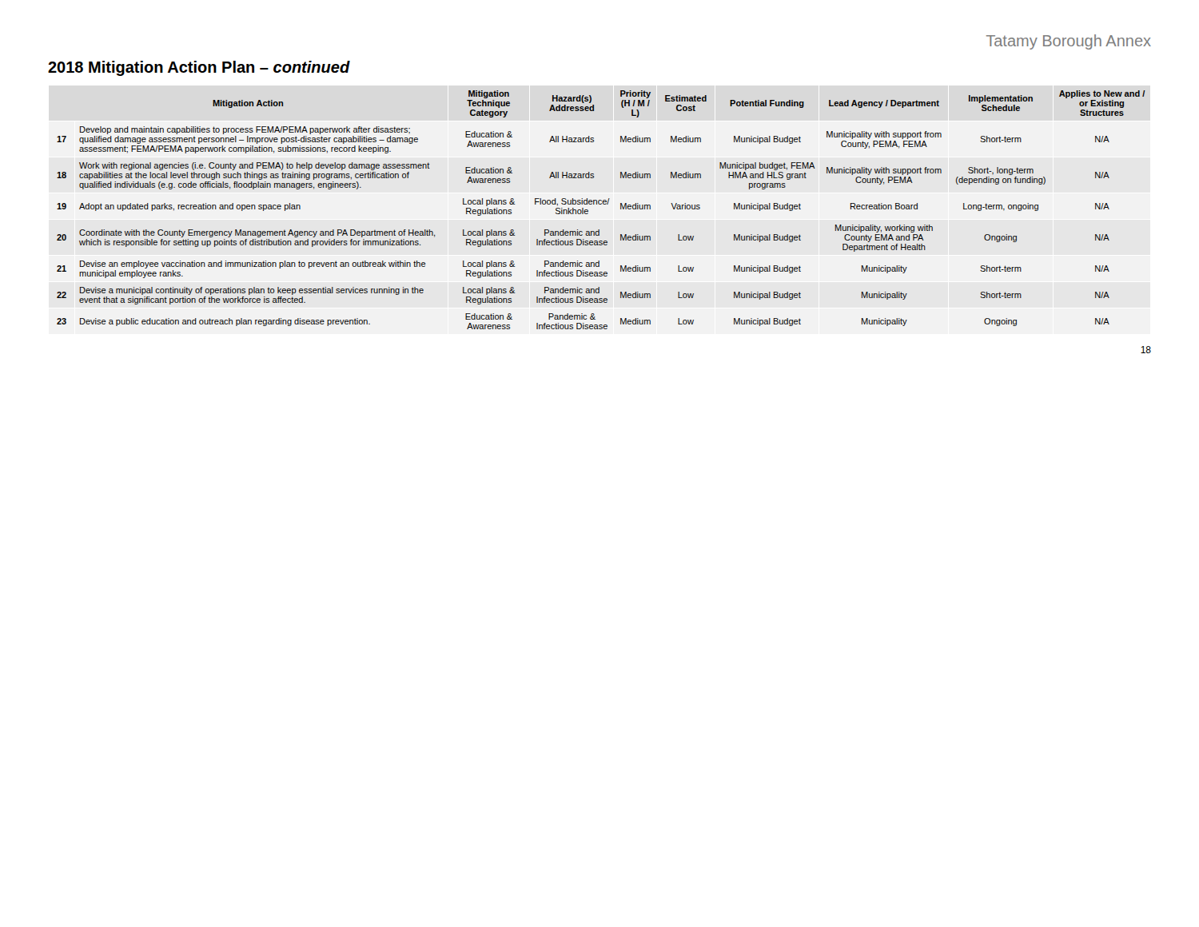Tatamy Borough Annex
2018 Mitigation Action Plan – continued
| Mitigation Action | Mitigation Technique Category | Hazard(s) Addressed | Priority (H / M / L) | Estimated Cost | Potential Funding | Lead Agency / Department | Implementation Schedule | Applies to New and / or Existing Structures |
| --- | --- | --- | --- | --- | --- | --- | --- | --- |
| 17 | Develop and maintain capabilities to process FEMA/PEMA paperwork after disasters; qualified damage assessment personnel – Improve post-disaster capabilities – damage assessment; FEMA/PEMA paperwork compilation, submissions, record keeping. | Education & Awareness | All Hazards | Medium | Medium | Municipal Budget | Municipality with support from County, PEMA, FEMA | Short-term | N/A |
| 18 | Work with regional agencies (i.e. County and PEMA) to help develop damage assessment capabilities at the local level through such things as training programs, certification of qualified individuals (e.g. code officials, floodplain managers, engineers). | Education & Awareness | All Hazards | Medium | Medium | Municipal budget, FEMA HMA and HLS grant programs | Municipality with support from County, PEMA | Short-, long-term (depending on funding) | N/A |
| 19 | Adopt an updated parks, recreation and open space plan | Local plans & Regulations | Flood, Subsidence/ Sinkhole | Medium | Various | Municipal Budget | Recreation Board | Long-term, ongoing | N/A |
| 20 | Coordinate with the County Emergency Management Agency and PA Department of Health, which is responsible for setting up points of distribution and providers for immunizations. | Local plans & Regulations | Pandemic and Infectious Disease | Medium | Low | Municipal Budget | Municipality, working with County EMA and PA Department of Health | Ongoing | N/A |
| 21 | Devise an employee vaccination and immunization plan to prevent an outbreak within the municipal employee ranks. | Local plans & Regulations | Pandemic and Infectious Disease | Medium | Low | Municipal Budget | Municipality | Short-term | N/A |
| 22 | Devise a municipal continuity of operations plan to keep essential services running in the event that a significant portion of the workforce is affected. | Local plans & Regulations | Pandemic and Infectious Disease | Medium | Low | Municipal Budget | Municipality | Short-term | N/A |
| 23 | Devise a public education and outreach plan regarding disease prevention. | Education & Awareness | Pandemic & Infectious Disease | Medium | Low | Municipal Budget | Municipality | Ongoing | N/A |
18